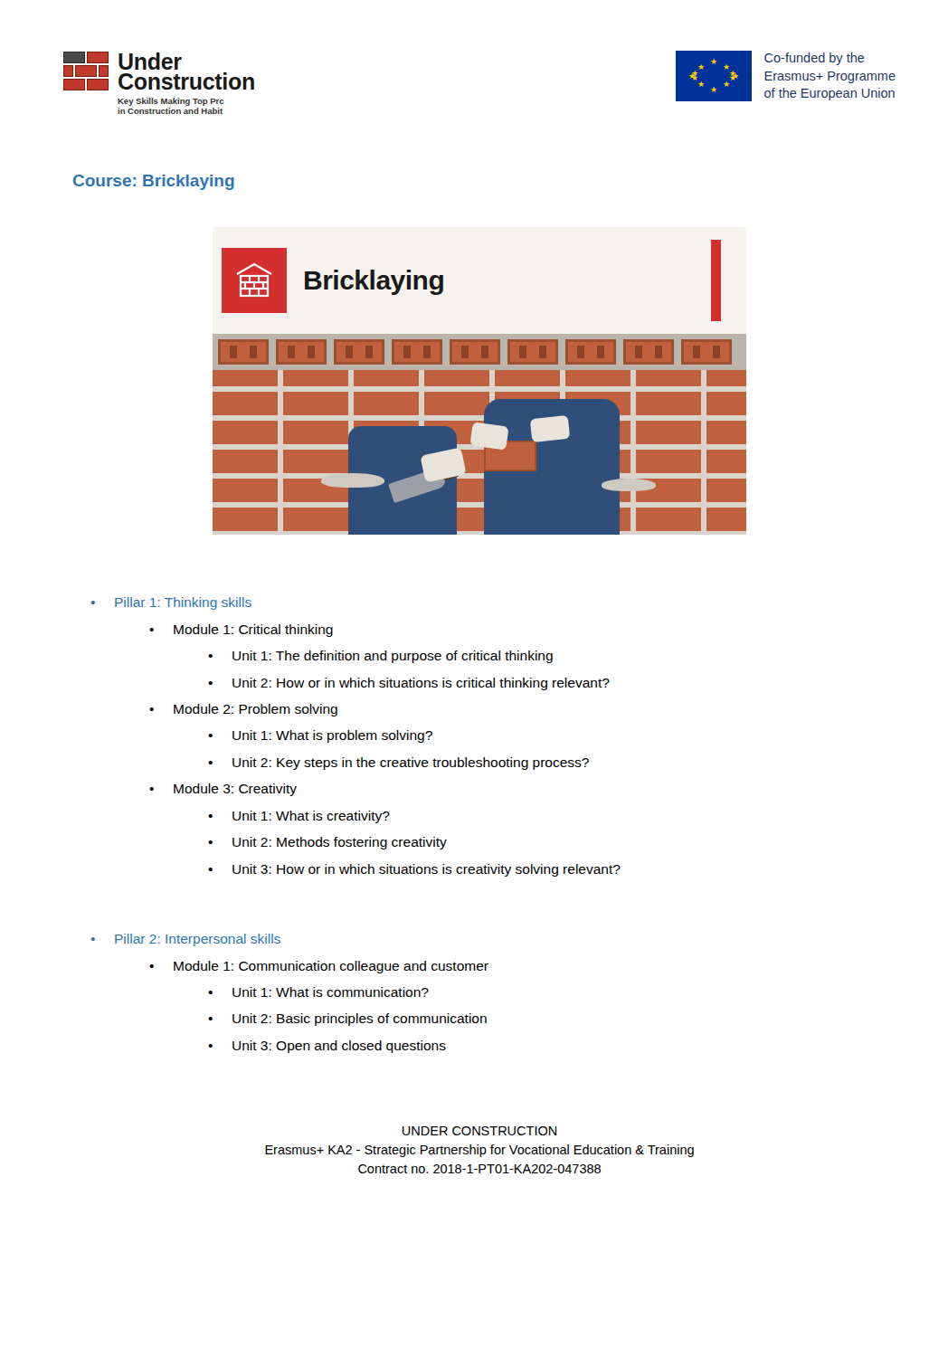Under
Construction
Key Skills Making Top Prc
in Construction and Habit
★ ★ ★ ★ ★ ★ ★ ★ ★ ★ ★ ★
Co-funded by the
Erasmus+ Programme
of the European Union
Course: Bricklaying
Bricklaying
• Pillar 1: Thinking skills
• Module 1: Critical thinking
• Unit 1: The definition and purpose of critical thinking
• Unit 2: How or in which situations is critical thinking relevant?
• Module 2: Problem solving
• Unit 1: What is problem solving?
• Unit 2: Key steps in the creative troubleshooting process?
• Module 3: Creativity
• Unit 1: What is creativity?
• Unit 2: Methods fostering creativity
• Unit 3: How or in which situations is creativity solving relevant?
• Pillar 2: Interpersonal skills
• Module 1: Communication colleague and customer
• Unit 1: What is communication?
• Unit 2: Basic principles of communication
• Unit 3: Open and closed questions
UNDER CONSTRUCTION
Erasmus+ KA2 - Strategic Partnership for Vocational Education & Training
Contract no. 2018-1-PT01-KA202-047388